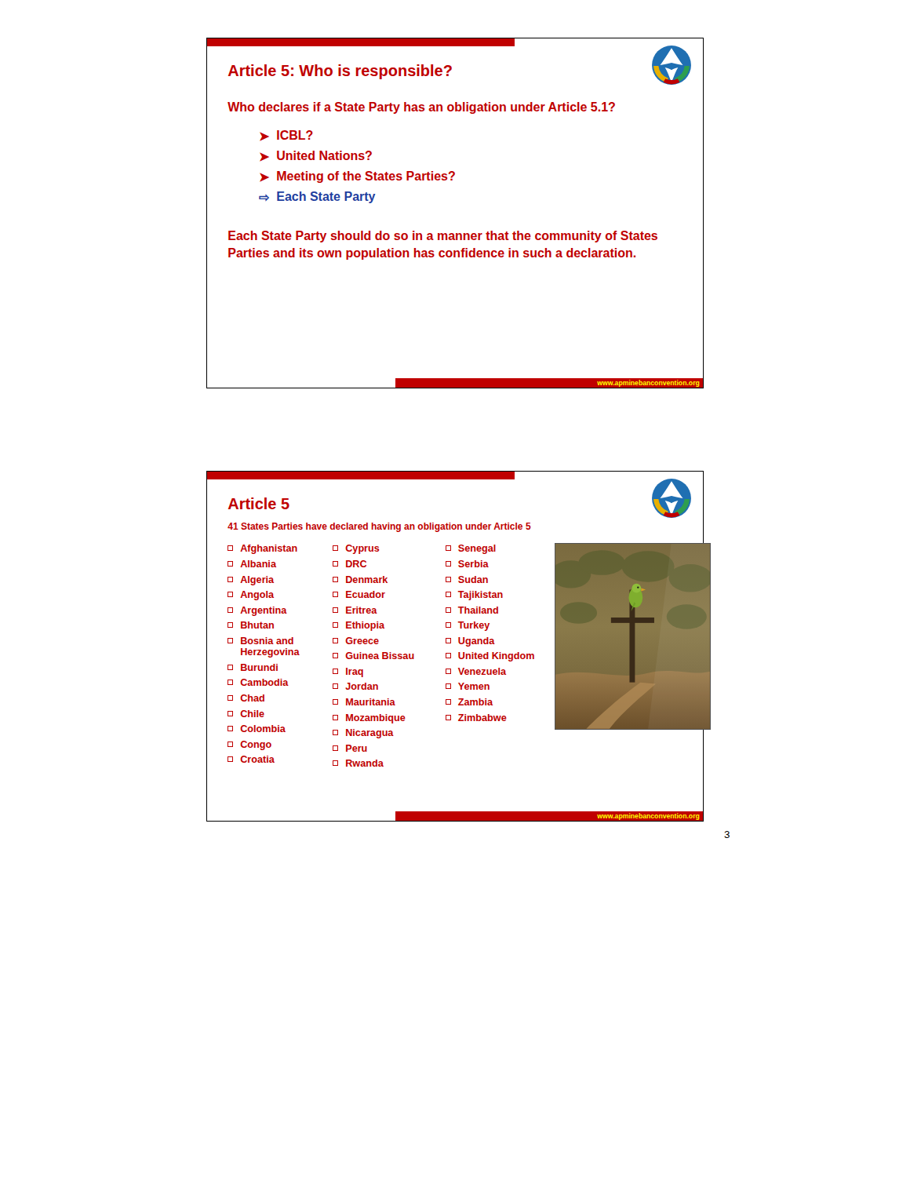Article 5: Who is responsible?
Who declares if a State Party has an obligation under Article 5.1?
➤ICBL?
➤United Nations?
➤Meeting of the States Parties?
⇨Each State Party
Each State Party should do so in a manner that the community of States Parties and its own population has confidence in such a declaration.
www.apminebanconvention.org
Article 5
41 States Parties have declared having an obligation under Article 5
Afghanistan
Albania
Algeria
Angola
Argentina
Bhutan
Bosnia and Herzegovina
Burundi
Cambodia
Chad
Chile
Colombia
Congo
Croatia
Cyprus
DRC
Denmark
Ecuador
Eritrea
Ethiopia
Greece
Guinea Bissau
Iraq
Jordan
Mauritania
Mozambique
Nicaragua
Peru
Rwanda
Senegal
Serbia
Sudan
Tajikistan
Thailand
Turkey
Uganda
United Kingdom
Venezuela
Yemen
Zambia
Zimbabwe
www.apminebanconvention.org
3